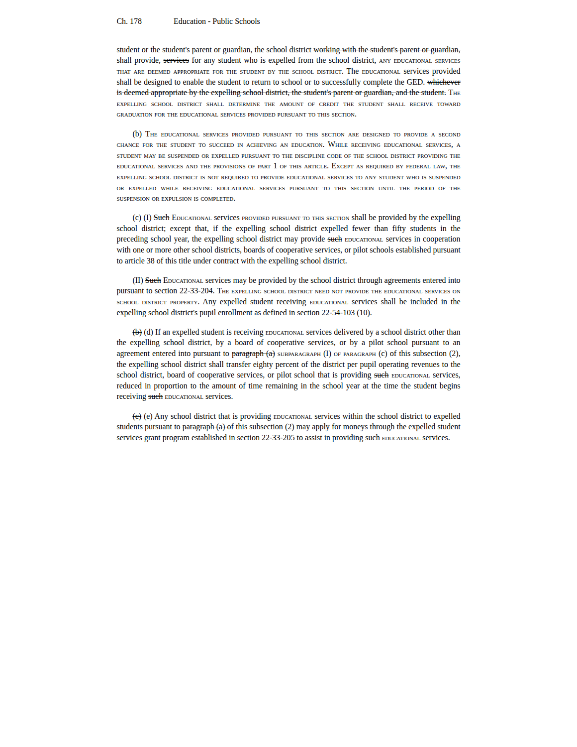Ch. 178 Education - Public Schools
student or the student's parent or guardian, the school district working with the student's parent or guardian, shall provide, services for any student who is expelled from the school district, any educational services that are deemed appropriate for the student by the school district. The educational services provided shall be designed to enable the student to return to school or to successfully complete the GED. whichever is deemed appropriate by the expelling school district, the student's parent or guardian, and the student. The expelling school district shall determine the amount of credit the student shall receive toward graduation for the educational services provided pursuant to this section.
(b) The educational services provided pursuant to this section are designed to provide a second chance for the student to succeed in achieving an education. While receiving educational services, a student may be suspended or expelled pursuant to the discipline code of the school district providing the educational services and the provisions of part 1 of this article. Except as required by federal law, the expelling school district is not required to provide educational services to any student who is suspended or expelled while receiving educational services pursuant to this section until the period of the suspension or expulsion is completed.
(c) (I) Such Educational services provided pursuant to this section shall be provided by the expelling school district; except that, if the expelling school district expelled fewer than fifty students in the preceding school year, the expelling school district may provide such educational services in cooperation with one or more other school districts, boards of cooperative services, or pilot schools established pursuant to article 38 of this title under contract with the expelling school district.
(II) Such Educational services may be provided by the school district through agreements entered into pursuant to section 22-33-204. The expelling school district need not provide the educational services on school district property. Any expelled student receiving educational services shall be included in the expelling school district's pupil enrollment as defined in section 22-54-103 (10).
(b) (d) If an expelled student is receiving educational services delivered by a school district other than the expelling school district, by a board of cooperative services, or by a pilot school pursuant to an agreement entered into pursuant to paragraph (a) subparagraph (I) of paragraph (c) of this subsection (2), the expelling school district shall transfer eighty percent of the district per pupil operating revenues to the school district, board of cooperative services, or pilot school that is providing such educational services, reduced in proportion to the amount of time remaining in the school year at the time the student begins receiving such educational services.
(c) (e) Any school district that is providing educational services within the school district to expelled students pursuant to paragraph (a) of this subsection (2) may apply for moneys through the expelled student services grant program established in section 22-33-205 to assist in providing such educational services.